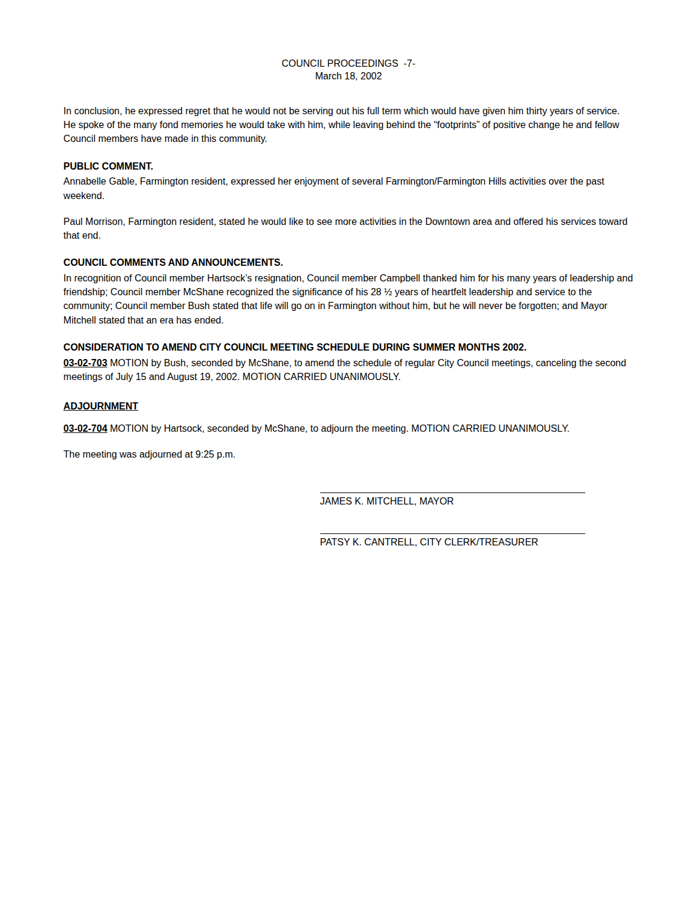COUNCIL PROCEEDINGS -7-
March 18, 2002
In conclusion, he expressed regret that he would not be serving out his full term which would have given him thirty years of service. He spoke of the many fond memories he would take with him, while leaving behind the “footprints” of positive change he and fellow Council members have made in this community.
Public Comment.
Annabelle Gable, Farmington resident, expressed her enjoyment of several Farmington/Farmington Hills activities over the past weekend.
Paul Morrison, Farmington resident, stated he would like to see more activities in the Downtown area and offered his services toward that end.
Council Comments and Announcements.
In recognition of Council member Hartsock’s resignation, Council member Campbell thanked him for his many years of leadership and friendship; Council member McShane recognized the significance of his 28 ½ years of heartfelt leadership and service to the community; Council member Bush stated that life will go on in Farmington without him, but he will never be forgotten; and Mayor Mitchell stated that an era has ended.
Consideration to Amend City Council Meeting Schedule During Summer Months 2002.
03-02-703 MOTION by Bush, seconded by McShane, to amend the schedule of regular City Council meetings, canceling the second meetings of July 15 and August 19, 2002. MOTION CARRIED UNANIMOUSLY.
ADJOURNMENT
03-02-704 MOTION by Hartsock, seconded by McShane, to adjourn the meeting. MOTION CARRIED UNANIMOUSLY.
The meeting was adjourned at 9:25 p.m.
JAMES K. MITCHELL, MAYOR
PATSY K. CANTRELL, CITY CLERK/TREASURER